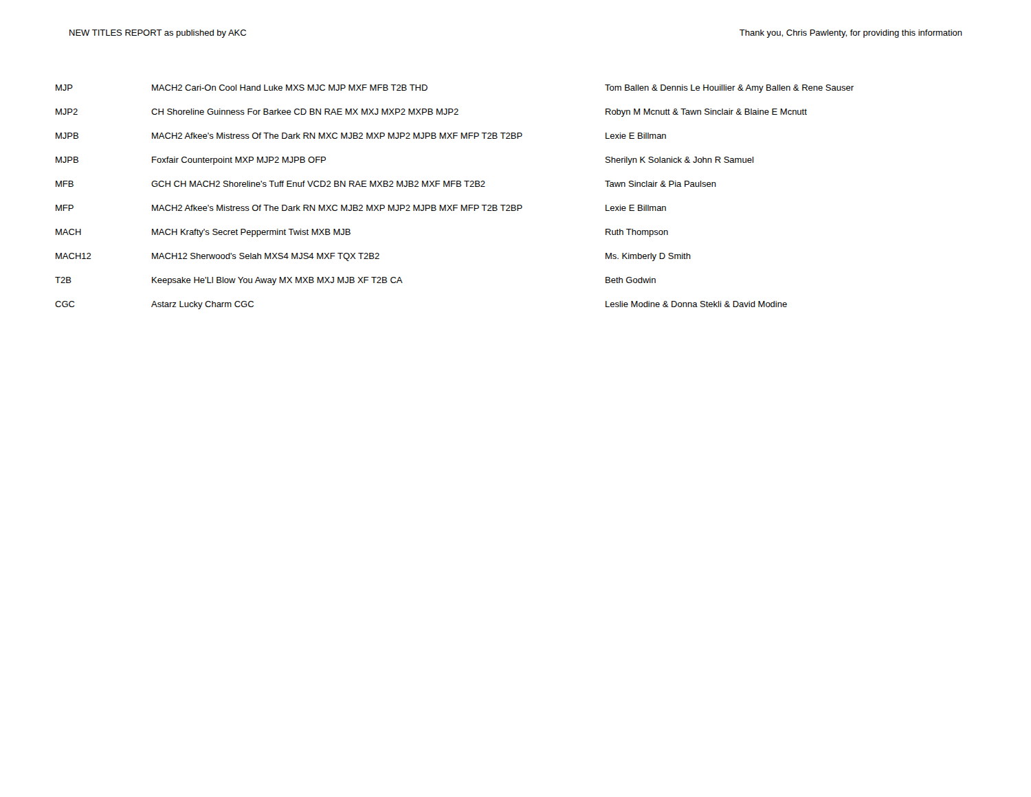NEW TITLES REPORT as published by AKC Thank you, Chris Pawlenty, for providing this information
| MJP | MACH2 Cari-On Cool Hand Luke MXS MJC MJP MXF MFB T2B THD | Tom Ballen & Dennis Le Houillier & Amy Ballen & Rene Sauser |
| MJP2 | CH Shoreline Guinness For Barkee CD BN RAE MX MXJ MXP2 MXPB MJP2 | Robyn M Mcnutt & Tawn Sinclair & Blaine E Mcnutt |
| MJPB | MACH2 Afkee's Mistress Of The Dark RN MXC MJB2 MXP MJP2 MJPB MXF MFP T2B T2BP | Lexie E Billman |
| MJPB | Foxfair Counterpoint MXP MJP2 MJPB OFP | Sherilyn K Solanick & John R Samuel |
| MFB | GCH CH MACH2 Shoreline's Tuff Enuf VCD2 BN RAE MXB2 MJB2 MXF MFB T2B2 | Tawn Sinclair & Pia Paulsen |
| MFP | MACH2 Afkee's Mistress Of The Dark RN MXC MJB2 MXP MJP2 MJPB MXF MFP T2B T2BP | Lexie E Billman |
| MACH | MACH Krafty's Secret Peppermint Twist MXB MJB | Ruth Thompson |
| MACH12 | MACH12 Sherwood's Selah MXS4 MJS4 MXF TQX T2B2 | Ms. Kimberly D Smith |
| T2B | Keepsake He'Ll Blow You Away MX MXB MXJ MJB XF T2B CA | Beth Godwin |
| CGC | Astarz Lucky Charm CGC | Leslie Modine & Donna Stekli & David Modine |